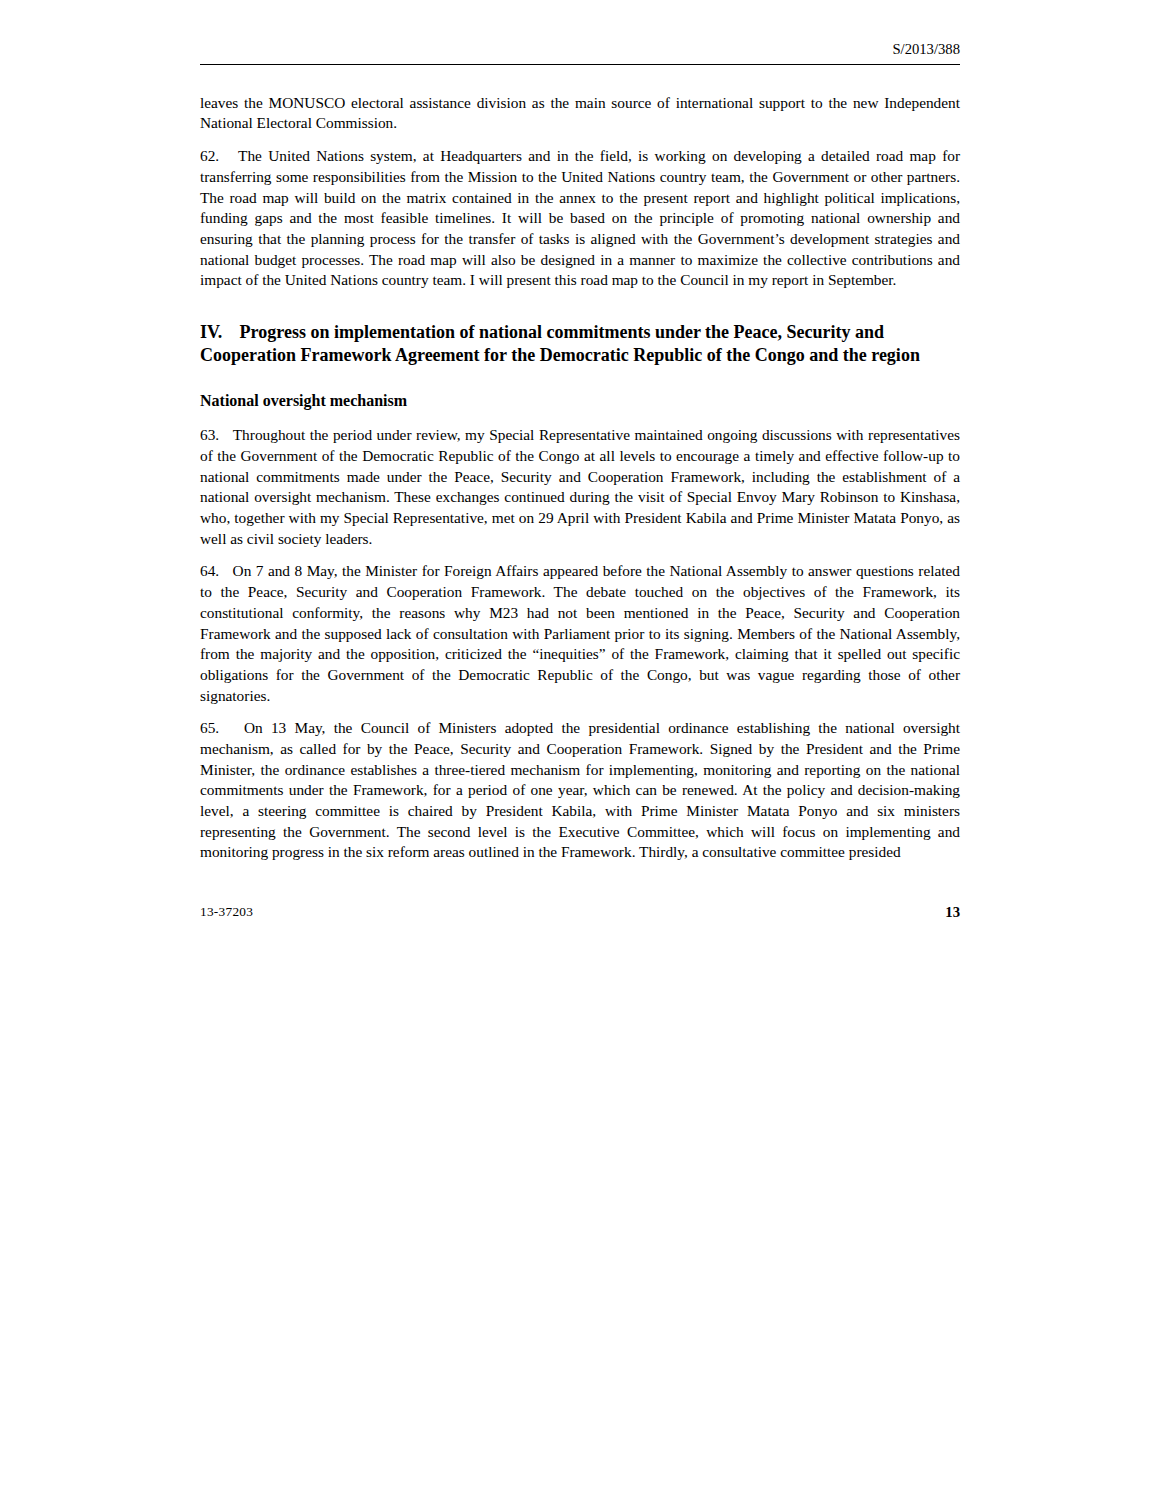S/2013/388
leaves the MONUSCO electoral assistance division as the main source of international support to the new Independent National Electoral Commission.
62. The United Nations system, at Headquarters and in the field, is working on developing a detailed road map for transferring some responsibilities from the Mission to the United Nations country team, the Government or other partners. The road map will build on the matrix contained in the annex to the present report and highlight political implications, funding gaps and the most feasible timelines. It will be based on the principle of promoting national ownership and ensuring that the planning process for the transfer of tasks is aligned with the Government’s development strategies and national budget processes. The road map will also be designed in a manner to maximize the collective contributions and impact of the United Nations country team. I will present this road map to the Council in my report in September.
IV. Progress on implementation of national commitments under the Peace, Security and Cooperation Framework Agreement for the Democratic Republic of the Congo and the region
National oversight mechanism
63. Throughout the period under review, my Special Representative maintained ongoing discussions with representatives of the Government of the Democratic Republic of the Congo at all levels to encourage a timely and effective follow-up to national commitments made under the Peace, Security and Cooperation Framework, including the establishment of a national oversight mechanism. These exchanges continued during the visit of Special Envoy Mary Robinson to Kinshasa, who, together with my Special Representative, met on 29 April with President Kabila and Prime Minister Matata Ponyo, as well as civil society leaders.
64. On 7 and 8 May, the Minister for Foreign Affairs appeared before the National Assembly to answer questions related to the Peace, Security and Cooperation Framework. The debate touched on the objectives of the Framework, its constitutional conformity, the reasons why M23 had not been mentioned in the Peace, Security and Cooperation Framework and the supposed lack of consultation with Parliament prior to its signing. Members of the National Assembly, from the majority and the opposition, criticized the “inequities” of the Framework, claiming that it spelled out specific obligations for the Government of the Democratic Republic of the Congo, but was vague regarding those of other signatories.
65. On 13 May, the Council of Ministers adopted the presidential ordinance establishing the national oversight mechanism, as called for by the Peace, Security and Cooperation Framework. Signed by the President and the Prime Minister, the ordinance establishes a three-tiered mechanism for implementing, monitoring and reporting on the national commitments under the Framework, for a period of one year, which can be renewed. At the policy and decision-making level, a steering committee is chaired by President Kabila, with Prime Minister Matata Ponyo and six ministers representing the Government. The second level is the Executive Committee, which will focus on implementing and monitoring progress in the six reform areas outlined in the Framework. Thirdly, a consultative committee presided
13-37203 13